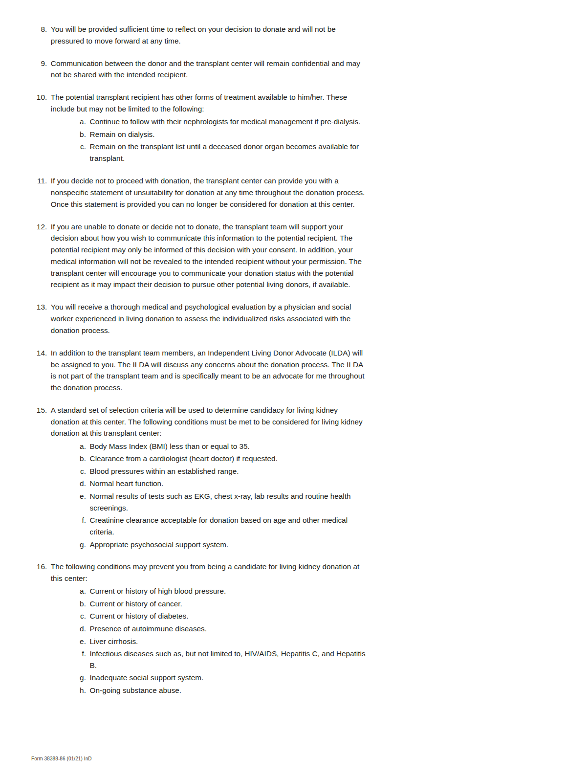You will be provided sufficient time to reflect on your decision to donate and will not be pressured to move forward at any time.
Communication between the donor and the transplant center will remain confidential and may not be shared with the intended recipient.
The potential transplant recipient has other forms of treatment available to him/her. These include but may not be limited to the following:
Continue to follow with their nephrologists for medical management if pre-dialysis.
Remain on dialysis.
Remain on the transplant list until a deceased donor organ becomes available for transplant.
If you decide not to proceed with donation, the transplant center can provide you with a nonspecific statement of unsuitability for donation at any time throughout the donation process. Once this statement is provided you can no longer be considered for donation at this center.
If you are unable to donate or decide not to donate, the transplant team will support your decision about how you wish to communicate this information to the potential recipient. The potential recipient may only be informed of this decision with your consent. In addition, your medical information will not be revealed to the intended recipient without your permission. The transplant center will encourage you to communicate your donation status with the potential recipient as it may impact their decision to pursue other potential living donors, if available.
You will receive a thorough medical and psychological evaluation by a physician and social worker experienced in living donation to assess the individualized risks associated with the donation process.
In addition to the transplant team members, an Independent Living Donor Advocate (ILDA) will be assigned to you. The ILDA will discuss any concerns about the donation process. The ILDA is not part of the transplant team and is specifically meant to be an advocate for me throughout the donation process.
A standard set of selection criteria will be used to determine candidacy for living kidney donation at this center. The following conditions must be met to be considered for living kidney donation at this transplant center:
Body Mass Index (BMI) less than or equal to 35.
Clearance from a cardiologist (heart doctor) if requested.
Blood pressures within an established range.
Normal heart function.
Normal results of tests such as EKG, chest x-ray, lab results and routine health screenings.
Creatinine clearance acceptable for donation based on age and other medical criteria.
Appropriate psychosocial support system.
The following conditions may prevent you from being a candidate for living kidney donation at this center:
Current or history of high blood pressure.
Current or history of cancer.
Current or history of diabetes.
Presence of autoimmune diseases.
Liver cirrhosis.
Infectious diseases such as, but not limited to, HIV/AIDS, Hepatitis C, and Hepatitis B.
Inadequate social support system.
On-going substance abuse.
Form 38388-86 (01/21) InD